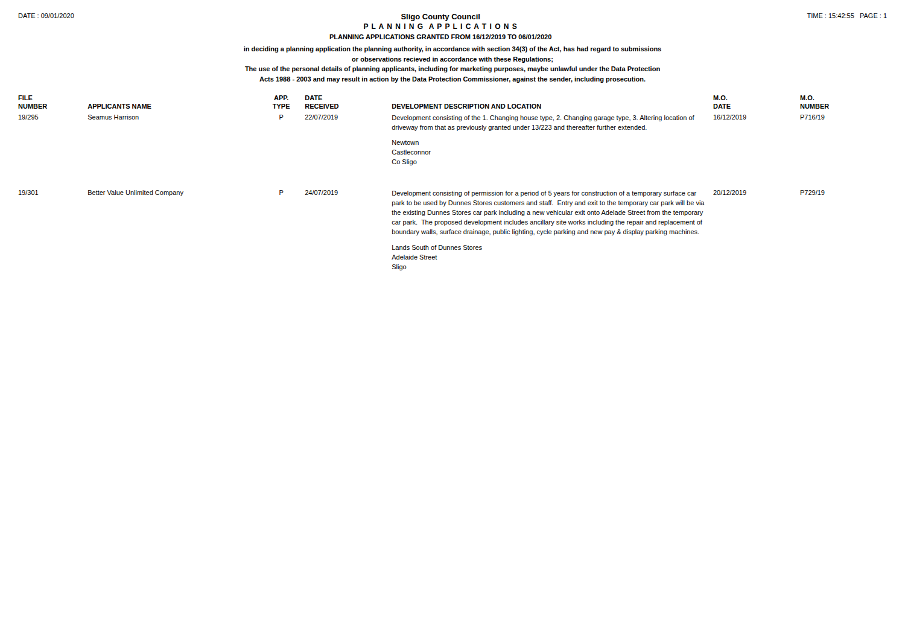DATE : 09/01/2020
Sligo County Council
P L A N N I N G A P P L I C A T I O N S
PLANNING APPLICATIONS GRANTED FROM 16/12/2019 TO 06/01/2020
TIME : 15:42:55 PAGE : 1
in deciding a planning application the planning authority, in accordance with section 34(3) of the Act, has had regard to submissions
or observations recieved in accordance with these Regulations;
The use of the personal details of planning applicants, including for marketing purposes, maybe unlawful under the Data Protection
Acts 1988 - 2003 and may result in action by the Data Protection Commissioner, against the sender, including prosecution.
| FILE NUMBER | APPLICANTS NAME | APP. TYPE | DATE RECEIVED | DEVELOPMENT DESCRIPTION AND LOCATION | M.O. DATE | M.O. NUMBER |
| --- | --- | --- | --- | --- | --- | --- |
| 19/295 | Seamus Harrison | P | 22/07/2019 | Development consisting of the 1. Changing house type, 2. Changing garage type, 3. Altering location of driveway from that as previously granted under 13/223 and thereafter further extended. Newtown Castleconnor Co Sligo | 16/12/2019 | P716/19 |
| 19/301 | Better Value Unlimited Company | P | 24/07/2019 | Development consisting of permission for a period of 5 years for construction of a temporary surface car park to be used by Dunnes Stores customers and staff. Entry and exit to the temporary car park will be via the existing Dunnes Stores car park including a new vehicular exit onto Adelade Street from the temporary car park. The proposed development includes ancillary site works including the repair and replacement of boundary walls, surface drainage, public lighting, cycle parking and new pay & display parking machines. Lands South of Dunnes Stores Adelaide Street Sligo | 20/12/2019 | P729/19 |